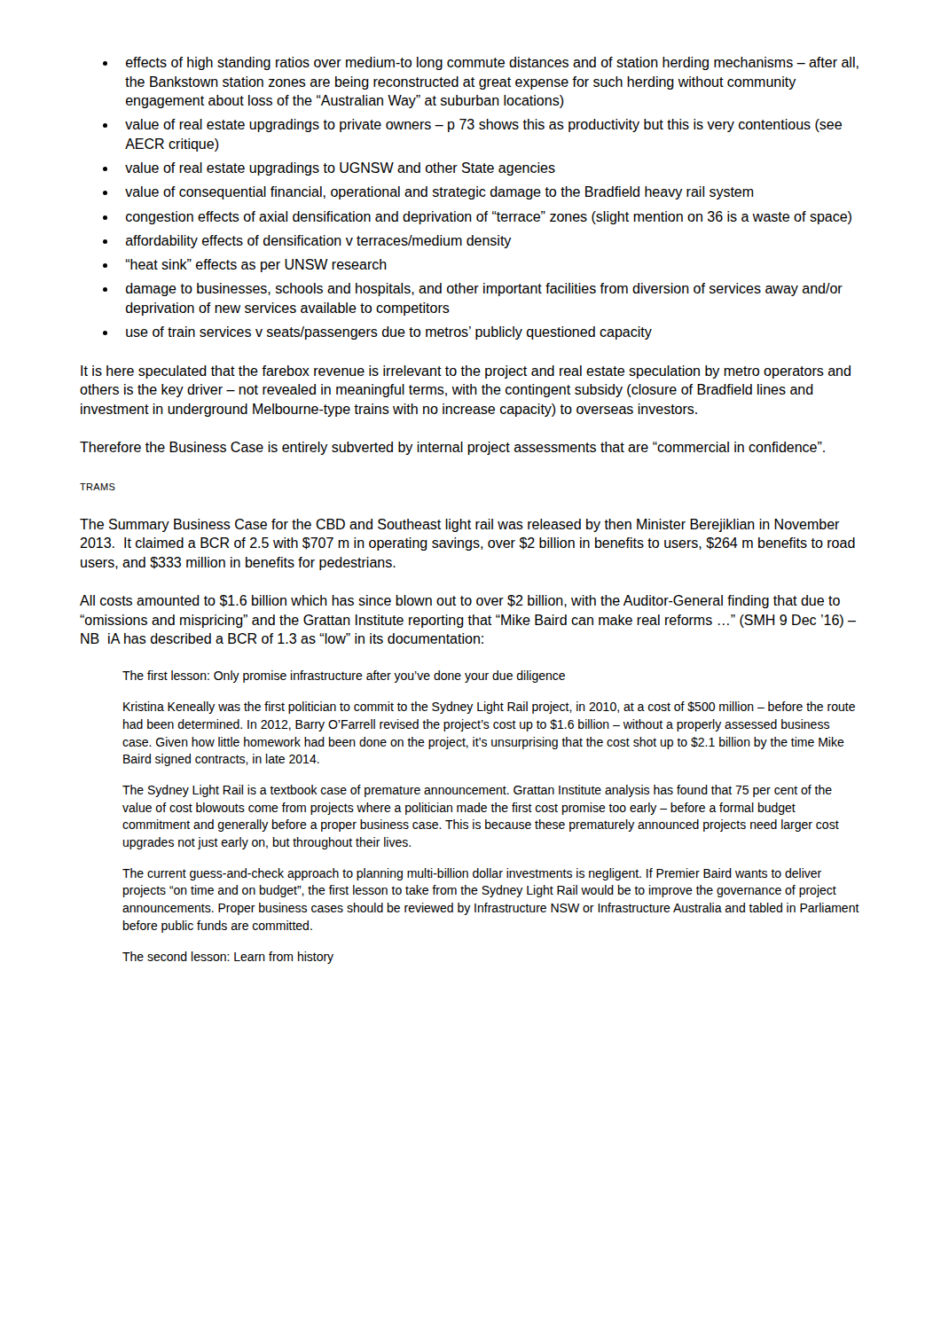effects of high standing ratios over medium-to long commute distances and of station herding mechanisms – after all, the Bankstown station zones are being reconstructed at great expense for such herding without community engagement about loss of the “Australian Way” at suburban locations)
value of real estate upgradings to private owners – p 73 shows this as productivity but this is very contentious (see AECR critique)
value of real estate upgradings to UGNSW and other State agencies
value of consequential financial, operational and strategic damage to the Bradfield heavy rail system
congestion effects of axial densification and deprivation of “terrace” zones (slight mention on 36 is a waste of space)
affordability effects of densification v terraces/medium density
“heat sink” effects as per UNSW research
damage to businesses, schools and hospitals, and other important facilities from diversion of services away and/or deprivation of new services available to competitors
use of train services v seats/passengers due to metros’ publicly questioned capacity
It is here speculated that the farebox revenue is irrelevant to the project and real estate speculation by metro operators and others is the key driver – not revealed in meaningful terms, with the contingent subsidy (closure of Bradfield lines and investment in underground Melbourne-type trains with no increase capacity) to overseas investors.
Therefore the Business Case is entirely subverted by internal project assessments that are “commercial in confidence”.
Trams
The Summary Business Case for the CBD and Southeast light rail was released by then Minister Berejiklian in November 2013. It claimed a BCR of 2.5 with $707 m in operating savings, over $2 billion in benefits to users, $264 m benefits to road users, and $333 million in benefits for pedestrians.
All costs amounted to $1.6 billion which has since blown out to over $2 billion, with the Auditor-General finding that due to “omissions and mispricing” and the Grattan Institute reporting that “Mike Baird can make real reforms …” (SMH 9 Dec ’16) – NB iA has described a BCR of 1.3 as “low” in its documentation:
The first lesson: Only promise infrastructure after you’ve done your due diligence
Kristina Keneally was the first politician to commit to the Sydney Light Rail project, in 2010, at a cost of $500 million – before the route had been determined. In 2012, Barry O’Farrell revised the project’s cost up to $1.6 billion – without a properly assessed business case. Given how little homework had been done on the project, it’s unsurprising that the cost shot up to $2.1 billion by the time Mike Baird signed contracts, in late 2014.
The Sydney Light Rail is a textbook case of premature announcement. Grattan Institute analysis has found that 75 per cent of the value of cost blowouts come from projects where a politician made the first cost promise too early – before a formal budget commitment and generally before a proper business case. This is because these prematurely announced projects need larger cost upgrades not just early on, but throughout their lives.
The current guess-and-check approach to planning multi-billion dollar investments is negligent. If Premier Baird wants to deliver projects “on time and on budget”, the first lesson to take from the Sydney Light Rail would be to improve the governance of project announcements. Proper business cases should be reviewed by Infrastructure NSW or Infrastructure Australia and tabled in Parliament before public funds are committed.
The second lesson: Learn from history